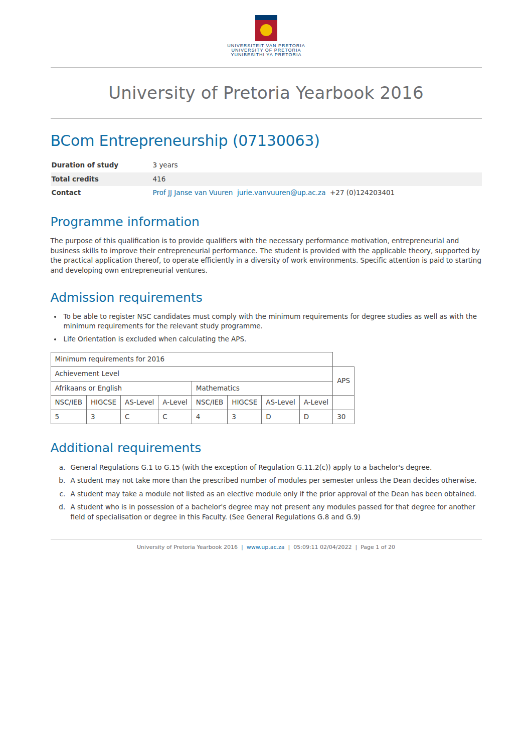University of Pretoria Yearbook 2016
BCom Entrepreneurship (07130063)
| Duration of study | 3 years |
| Total credits | 416 |
| Contact | Prof JJ Janse van Vuuren jurie.vanvuuren@up.ac.za +27 (0)124203401 |
Programme information
The purpose of this qualification is to provide qualifiers with the necessary performance motivation, entrepreneurial and business skills to improve their entrepreneurial performance. The student is provided with the applicable theory, supported by the practical application thereof, to operate efficiently in a diversity of work environments. Specific attention is paid to starting and developing own entrepreneurial ventures.
Admission requirements
To be able to register NSC candidates must comply with the minimum requirements for degree studies as well as with the minimum requirements for the relevant study programme.
Life Orientation is excluded when calculating the APS.
| Minimum requirements for 2016 | |
| Achievement Level | APS |
| Afrikaans or English | Mathematics |
| NSC/IEB | HIGCSE | AS-Level | A-Level | NSC/IEB | HIGCSE | AS-Level | A-Level | |
| 5 | 3 | C | C | 4 | 3 | D | D | 30 |
Additional requirements
General Regulations G.1 to G.15 (with the exception of Regulation G.11.2(c)) apply to a bachelor's degree.
A student may not take more than the prescribed number of modules per semester unless the Dean decides otherwise.
A student may take a module not listed as an elective module only if the prior approval of the Dean has been obtained.
A student who is in possession of a bachelor's degree may not present any modules passed for that degree for another field of specialisation or degree in this Faculty. (See General Regulations G.8 and G.9)
University of Pretoria Yearbook 2016 | www.up.ac.za | 05:09:11 02/04/2022 | Page 1 of 20